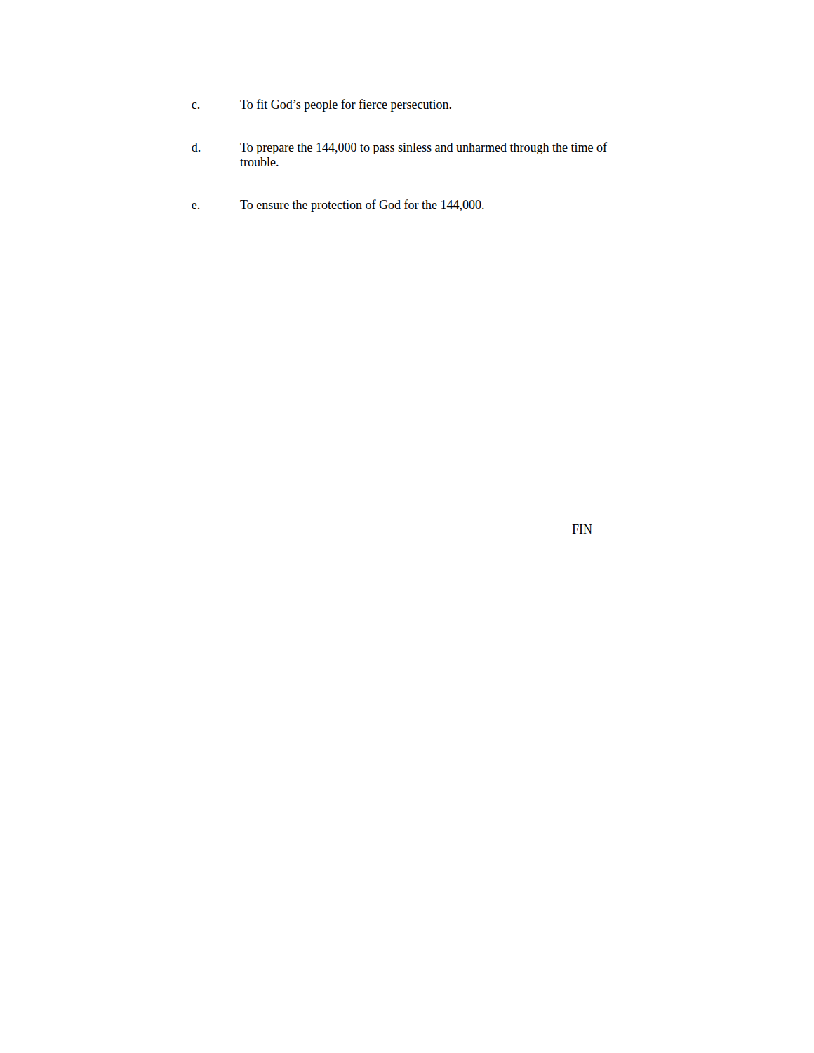c. To fit God’s people for fierce persecution.
d. To prepare the 144,000 to pass sinless and unharmed through the time of trouble.
e. To ensure the protection of God for the 144,000.
FIN